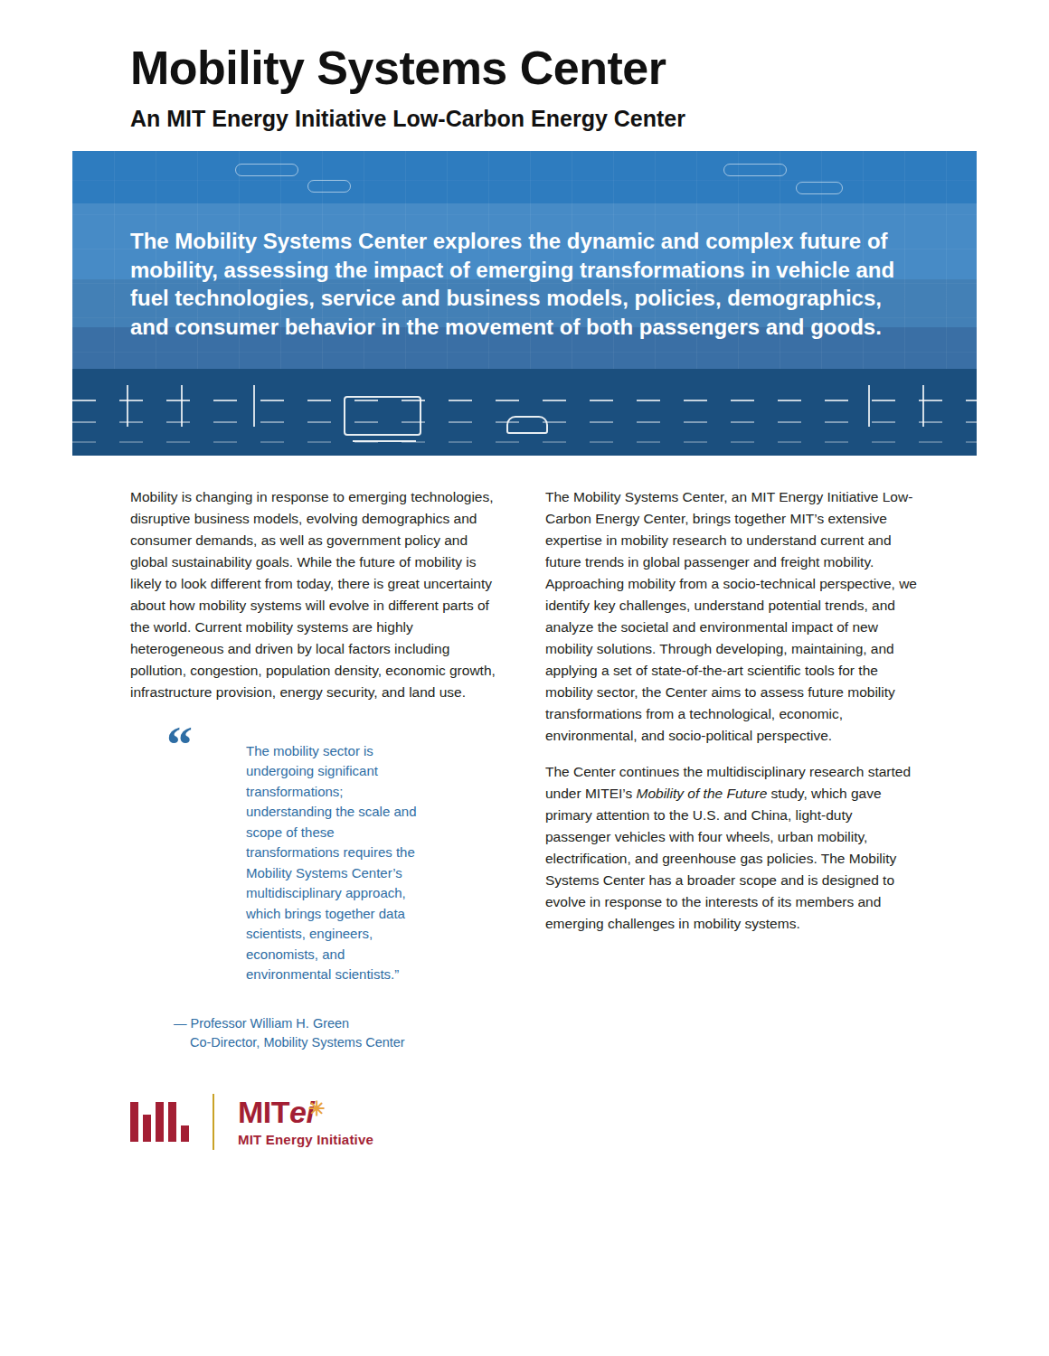Mobility Systems Center
An MIT Energy Initiative Low-Carbon Energy Center
The Mobility Systems Center explores the dynamic and complex future of mobility, assessing the impact of emerging transformations in vehicle and fuel technologies, service and business models, policies, demographics, and consumer behavior in the movement of both passengers and goods.
Mobility is changing in response to emerging technologies, disruptive business models, evolving demographics and consumer demands, as well as government policy and global sustainability goals. While the future of mobility is likely to look different from today, there is great uncertainty about how mobility systems will evolve in different parts of the world. Current mobility systems are highly heterogeneous and driven by local factors including pollution, congestion, population density, economic growth, infrastructure provision, energy security, and land use.
“
The mobility sector is undergoing significant transformations; understanding the scale and scope of these transformations requires the Mobility Systems Center’s multidisciplinary approach, which brings together data scientists, engineers, economists, and environmental scientists.”
— Professor William H. Green Co-Director, Mobility Systems Center
The Mobility Systems Center, an MIT Energy Initiative Low-Carbon Energy Center, brings together MIT’s extensive expertise in mobility research to understand current and future trends in global passenger and freight mobility. Approaching mobility from a socio-technical perspective, we identify key challenges, understand potential trends, and analyze the societal and environmental impact of new mobility solutions. Through developing, maintaining, and applying a set of state-of-the-art scientific tools for the mobility sector, the Center aims to assess future mobility transformations from a technological, economic, environmental, and socio-political perspective.
The Center continues the multidisciplinary research started under MITEI’s Mobility of the Future study, which gave primary attention to the U.S. and China, light-duty passenger vehicles with four wheels, urban mobility, electrification, and greenhouse gas policies. The Mobility Systems Center has a broader scope and is designed to evolve in response to the interests of its members and emerging challenges in mobility systems.
MITei MIT Energy Initiative